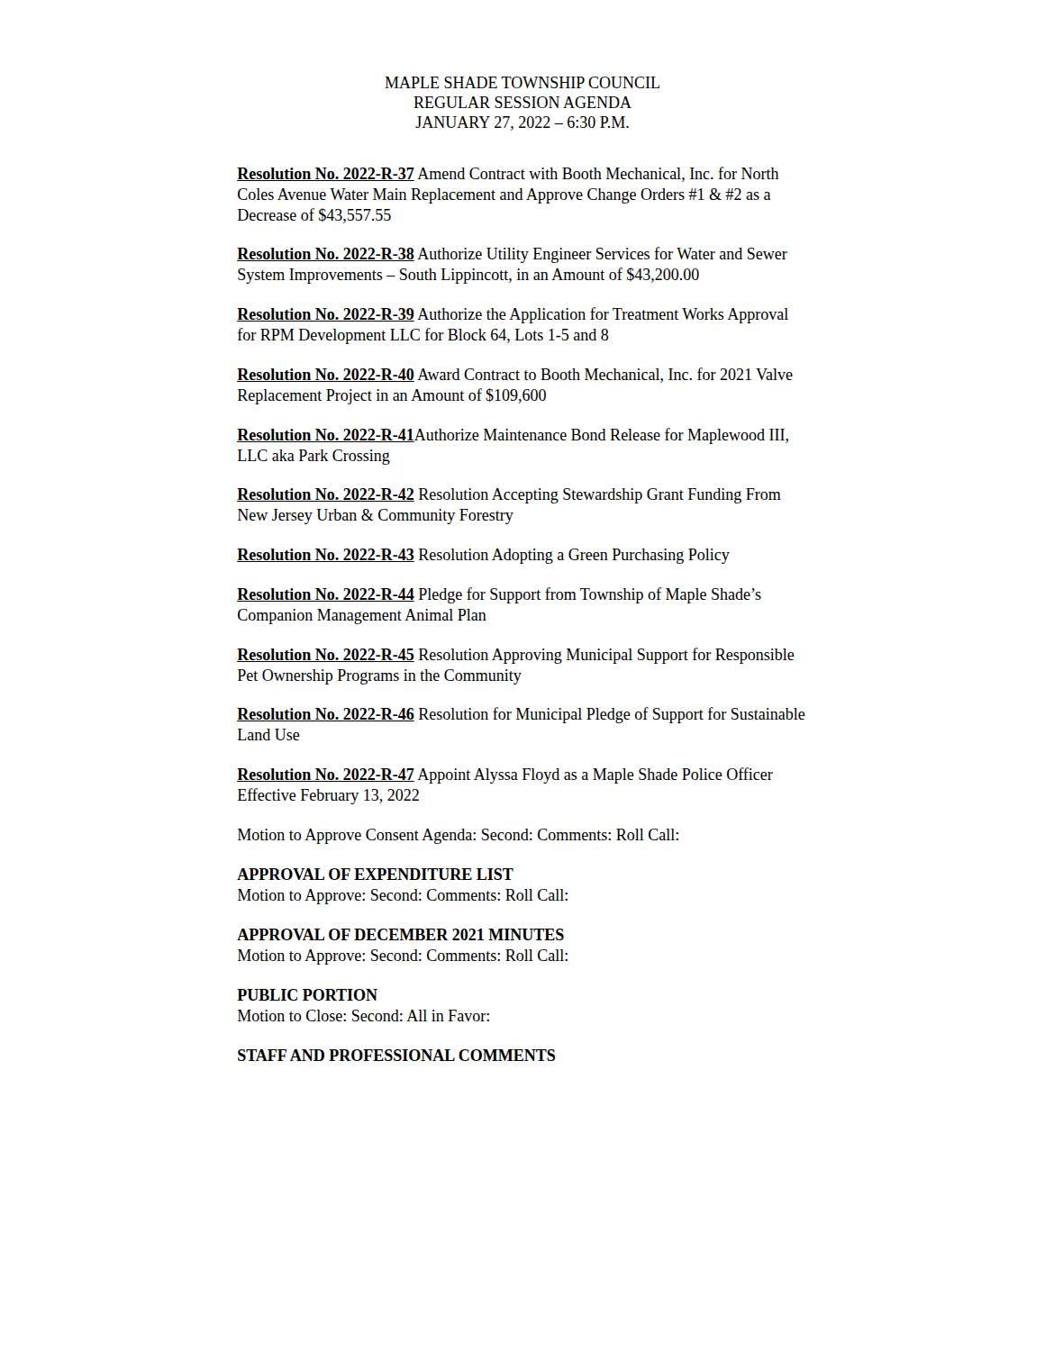MAPLE SHADE TOWNSHIP COUNCIL
REGULAR SESSION AGENDA
JANUARY 27, 2022 – 6:30 P.M.
Resolution No. 2022-R-37 Amend Contract with Booth Mechanical, Inc. for North Coles Avenue Water Main Replacement and Approve Change Orders #1 & #2 as a Decrease of $43,557.55
Resolution No. 2022-R-38 Authorize Utility Engineer Services for Water and Sewer System Improvements – South Lippincott, in an Amount of $43,200.00
Resolution No. 2022-R-39 Authorize the Application for Treatment Works Approval for RPM Development LLC for Block 64, Lots 1-5 and 8
Resolution No. 2022-R-40 Award Contract to Booth Mechanical, Inc. for 2021 Valve Replacement Project in an Amount of $109,600
Resolution No. 2022-R-41 Authorize Maintenance Bond Release for Maplewood III, LLC aka Park Crossing
Resolution No. 2022-R-42 Resolution Accepting Stewardship Grant Funding From New Jersey Urban & Community Forestry
Resolution No. 2022-R-43 Resolution Adopting a Green Purchasing Policy
Resolution No. 2022-R-44 Pledge for Support from Township of Maple Shade’s Companion Management Animal Plan
Resolution No. 2022-R-45 Resolution Approving Municipal Support for Responsible Pet Ownership Programs in the Community
Resolution No. 2022-R-46 Resolution for Municipal Pledge of Support for Sustainable Land Use
Resolution No. 2022-R-47 Appoint Alyssa Floyd as a Maple Shade Police Officer Effective February 13, 2022
Motion to Approve Consent Agenda: Second: Comments: Roll Call:
APPROVAL OF EXPENDITURE LIST
Motion to Approve: Second: Comments: Roll Call:
APPROVAL OF DECEMBER 2021 MINUTES
Motion to Approve: Second: Comments: Roll Call:
PUBLIC PORTION
Motion to Close: Second: All in Favor:
STAFF AND PROFESSIONAL COMMENTS